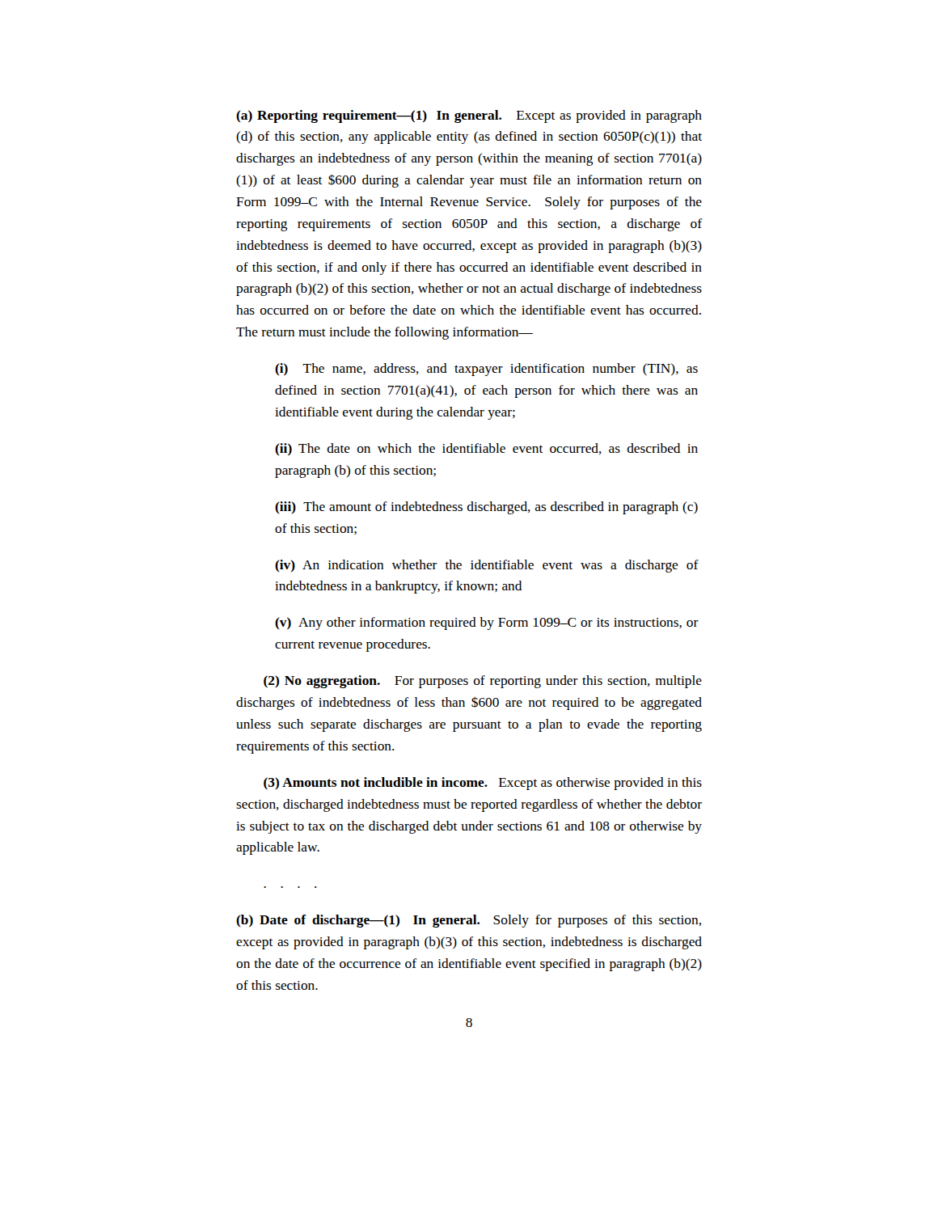(a) Reporting requirement—(1) In general. Except as provided in paragraph (d) of this section, any applicable entity (as defined in section 6050P(c)(1)) that discharges an indebtedness of any person (within the meaning of section 7701(a)(1)) of at least $600 during a calendar year must file an information return on Form 1099–C with the Internal Revenue Service. Solely for purposes of the reporting requirements of section 6050P and this section, a discharge of indebtedness is deemed to have occurred, except as provided in paragraph (b)(3) of this section, if and only if there has occurred an identifiable event described in paragraph (b)(2) of this section, whether or not an actual discharge of indebtedness has occurred on or before the date on which the identifiable event has occurred. The return must include the following information—
(i) The name, address, and taxpayer identification number (TIN), as defined in section 7701(a)(41), of each person for which there was an identifiable event during the calendar year;
(ii) The date on which the identifiable event occurred, as described in paragraph (b) of this section;
(iii) The amount of indebtedness discharged, as described in paragraph (c) of this section;
(iv) An indication whether the identifiable event was a discharge of indebtedness in a bankruptcy, if known; and
(v) Any other information required by Form 1099–C or its instructions, or current revenue procedures.
(2) No aggregation. For purposes of reporting under this section, multiple discharges of indebtedness of less than $600 are not required to be aggregated unless such separate discharges are pursuant to a plan to evade the reporting requirements of this section.
(3) Amounts not includible in income. Except as otherwise provided in this section, discharged indebtedness must be reported regardless of whether the debtor is subject to tax on the discharged debt under sections 61 and 108 or otherwise by applicable law.
. . . .
(b) Date of discharge—(1) In general. Solely for purposes of this section, except as provided in paragraph (b)(3) of this section, indebtedness is discharged on the date of the occurrence of an identifiable event specified in paragraph (b)(2) of this section.
8